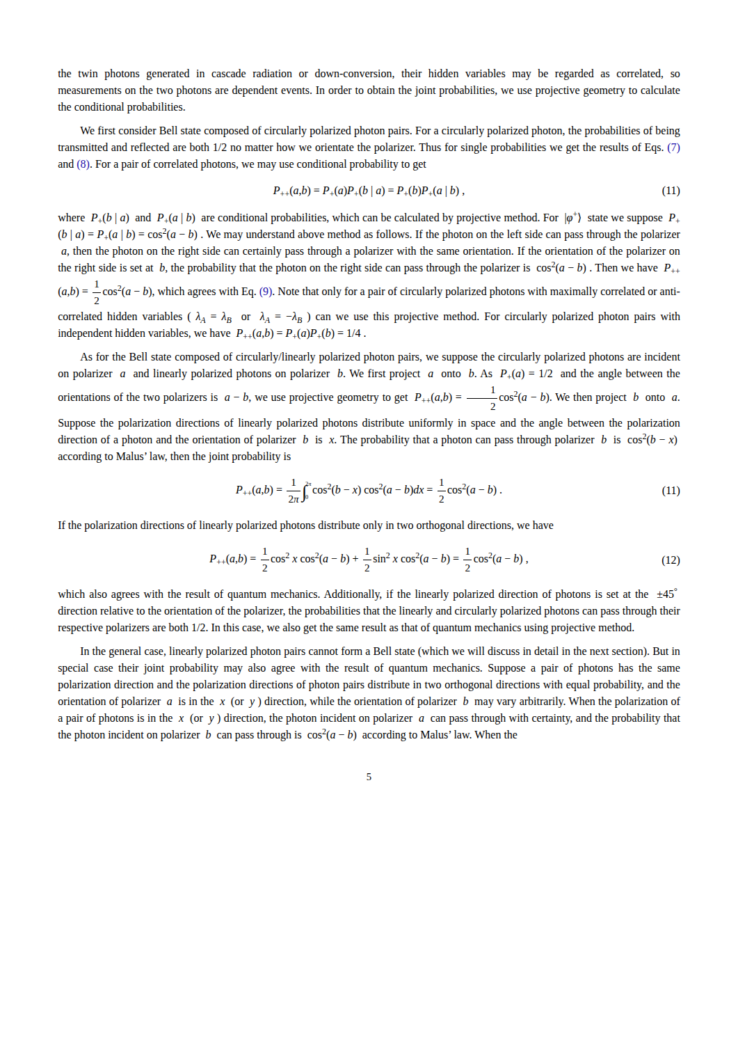the twin photons generated in cascade radiation or down-conversion, their hidden variables may be regarded as correlated, so measurements on the two photons are dependent events. In order to obtain the joint probabilities, we use projective geometry to calculate the conditional probabilities.
We first consider Bell state composed of circularly polarized photon pairs. For a circularly polarized photon, the probabilities of being transmitted and reflected are both 1/2 no matter how we orientate the polarizer. Thus for single probabilities we get the results of Eqs. (7) and (8). For a pair of correlated photons, we may use conditional probability to get
P++(a,b) = P+(a)P+(b | a) = P+(b)P+(a | b) , (11)
where P+(b | a) and P+(a | b) are conditional probabilities, which can be calculated by projective method. For |φ+⟩ state we suppose P+(b | a) = P+(a | b) = cos2(a − b) . We may understand above method as follows. If the photon on the left side can pass through the polarizer a, then the photon on the right side can certainly pass through a polarizer with the same orientation. If the orientation of the polarizer on the right side is set at b, the probability that the photon on the right side can pass through the polarizer is cos2(a − b) . Then we have P++(a,b) = 12cos2(a − b), which agrees with Eq. (9). Note that only for a pair of circularly polarized photons with maximally correlated or anti-correlated hidden variables ( λA = λB or λA = −λB ) can we use this projective method. For circularly polarized photon pairs with independent hidden variables, we have P++(a,b) = P+(a)P+(b) = 1/4 .
As for the Bell state composed of circularly/linearly polarized photon pairs, we suppose the circularly polarized photons are incident on polarizer a and linearly polarized photons on polarizer b. We first project a onto b. As P+(a) = 1/2 and the angle between the orientations of the two polarizers is a − b, we use projective geometry to get P++(a,b) = 12cos2(a − b). We then project b onto a. Suppose the polarization directions of linearly polarized photons distribute uniformly in space and the angle between the polarization direction of a photon and the orientation of polarizer b is x. The probability that a photon can pass through polarizer b is cos2(b − x) according to Malus’ law, then the joint probability is
P++(a,b) = 12π∫2π
0cos2(b − x) cos2(a − b)dx = 12cos2(a − b) . (11)
If the polarization directions of linearly polarized photons distribute only in two orthogonal directions, we have
P++(a,b) = 12cos2 x cos2(a − b) + 12sin2 x cos2(a − b) = 12cos2(a − b) , (12)
which also agrees with the result of quantum mechanics. Additionally, if the linearly polarized direction of photons is set at the ±45° direction relative to the orientation of the polarizer, the probabilities that the linearly and circularly polarized photons can pass through their respective polarizers are both 1/2. In this case, we also get the same result as that of quantum mechanics using projective method.
In the general case, linearly polarized photon pairs cannot form a Bell state (which we will discuss in detail in the next section). But in special case their joint probability may also agree with the result of quantum mechanics. Suppose a pair of photons has the same polarization direction and the polarization directions of photon pairs distribute in two orthogonal directions with equal probability, and the orientation of polarizer a is in the x (or y ) direction, while the orientation of polarizer b may vary arbitrarily. When the polarization of a pair of photons is in the x (or y ) direction, the photon incident on polarizer a can pass through with certainty, and the probability that the photon incident on polarizer b can pass through is cos2(a − b) according to Malus’ law. When the
5